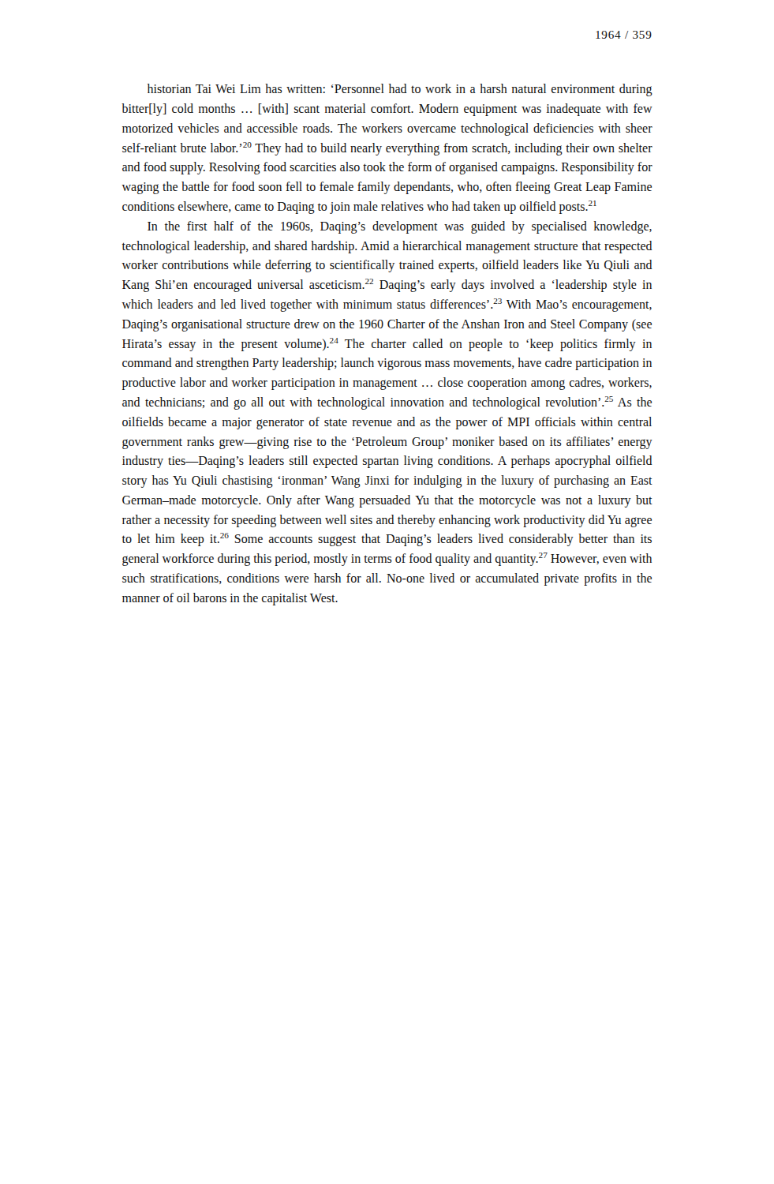1964 / 359
historian Tai Wei Lim has written: ‘Personnel had to work in a harsh natural environment during bitter[ly] cold months … [with] scant material comfort. Modern equipment was inadequate with few motorized vehicles and accessible roads. The workers overcame technological deficiencies with sheer self-reliant brute labor.’20 They had to build nearly everything from scratch, including their own shelter and food supply. Resolving food scarcities also took the form of organised campaigns. Responsibility for waging the battle for food soon fell to female family dependants, who, often fleeing Great Leap Famine conditions elsewhere, came to Daqing to join male relatives who had taken up oilfield posts.21
In the first half of the 1960s, Daqing’s development was guided by specialised knowledge, technological leadership, and shared hardship. Amid a hierarchical management structure that respected worker contributions while deferring to scientifically trained experts, oilfield leaders like Yu Qiuli and Kang Shi’en encouraged universal asceticism.22 Daqing’s early days involved a ‘leadership style in which leaders and led lived together with minimum status differences’.23 With Mao’s encouragement, Daqing’s organisational structure drew on the 1960 Charter of the Anshan Iron and Steel Company (see Hirata’s essay in the present volume).24 The charter called on people to ‘keep politics firmly in command and strengthen Party leadership; launch vigorous mass movements, have cadre participation in productive labor and worker participation in management … close cooperation among cadres, workers, and technicians; and go all out with technological innovation and technological revolution’.25 As the oilfields became a major generator of state revenue and as the power of MPI officials within central government ranks grew—giving rise to the ‘Petroleum Group’ moniker based on its affiliates’ energy industry ties—Daqing’s leaders still expected spartan living conditions. A perhaps apocryphal oilfield story has Yu Qiuli chastising ‘ironman’ Wang Jinxi for indulging in the luxury of purchasing an East German–made motorcycle. Only after Wang persuaded Yu that the motorcycle was not a luxury but rather a necessity for speeding between well sites and thereby enhancing work productivity did Yu agree to let him keep it.26 Some accounts suggest that Daqing’s leaders lived considerably better than its general workforce during this period, mostly in terms of food quality and quantity.27 However, even with such stratifications, conditions were harsh for all. No-one lived or accumulated private profits in the manner of oil barons in the capitalist West.